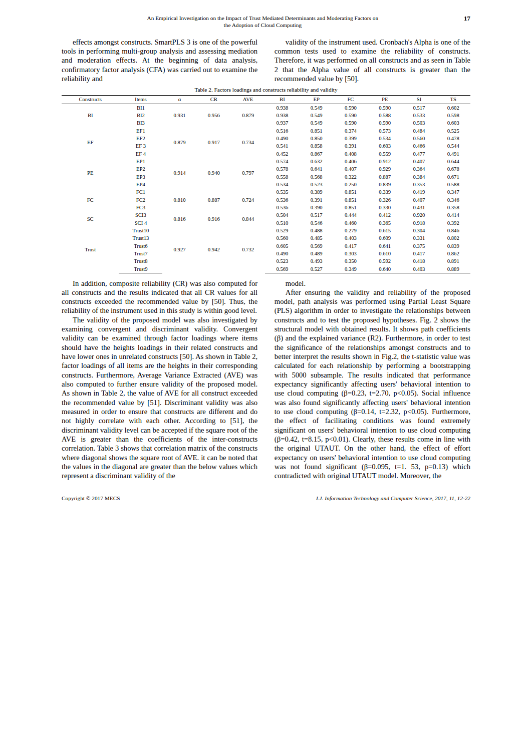An Empirical Investigation on the Impact of Trust Mediated Determinants and Moderating Factors on
the Adoption of Cloud Computing
17
effects amongst constructs. SmartPLS 3 is one of the powerful tools in performing multi-group analysis and assessing mediation and moderation effects. At the beginning of data analysis, confirmatory factor analysis (CFA) was carried out to examine the reliability and
validity of the instrument used. Cronbach's Alpha is one of the common tests used to examine the reliability of constructs. Therefore, it was performed on all constructs and as seen in Table 2 that the Alpha value of all constructs is greater than the recommended value by [50].
Table 2. Factors loadings and constructs reliability and validity
| Constructs | Items | α | CR | AVE | BI | EP | FC | PE | SI | TS |
| --- | --- | --- | --- | --- | --- | --- | --- | --- | --- | --- |
| BI | BI1 | 0.931 | 0.956 | 0.879 | 0.938 | 0.549 | 0.590 | 0.590 | 0.517 | 0.602 |
| BI2 | 0.938 | 0.549 | 0.590 | 0.588 | 0.533 | 0.598 |
| BI3 | 0.937 | 0.549 | 0.590 | 0.590 | 0.503 | 0.603 |
| EF | EF1 | 0.879 | 0.917 | 0.734 | 0.516 | 0.851 | 0.374 | 0.573 | 0.484 | 0.525 |
| EF2 | 0.490 | 0.850 | 0.399 | 0.534 | 0.560 | 0.478 |
| EF 3 | 0.541 | 0.858 | 0.391 | 0.603 | 0.466 | 0.544 |
| EF 4 | 0.452 | 0.867 | 0.408 | 0.559 | 0.477 | 0.491 |
| PE | EP1 | 0.914 | 0.940 | 0.797 | 0.574 | 0.632 | 0.406 | 0.912 | 0.407 | 0.644 |
| EP2 | 0.578 | 0.641 | 0.407 | 0.929 | 0.364 | 0.678 |
| EP3 | 0.558 | 0.568 | 0.322 | 0.887 | 0.384 | 0.671 |
| EP4 | 0.534 | 0.523 | 0.250 | 0.839 | 0.353 | 0.588 |
| FC | FC1 | 0.810 | 0.887 | 0.724 | 0.535 | 0.389 | 0.851 | 0.339 | 0.419 | 0.347 |
| FC2 | 0.536 | 0.391 | 0.851 | 0.326 | 0.407 | 0.346 |
| FC3 | 0.536 | 0.390 | 0.851 | 0.330 | 0.431 | 0.358 |
| SC | SCI3 | 0.816 | 0.916 | 0.844 | 0.504 | 0.517 | 0.444 | 0.412 | 0.920 | 0.414 |
| SCI 4 | 0.510 | 0.546 | 0.460 | 0.365 | 0.918 | 0.392 |
| Trust | Trust10 | 0.927 | 0.942 | 0.732 | 0.529 | 0.488 | 0.279 | 0.615 | 0.304 | 0.846 |
| Trust13 | 0.560 | 0.485 | 0.403 | 0.609 | 0.331 | 0.802 |
| Trust6 | 0.605 | 0.569 | 0.417 | 0.641 | 0.375 | 0.839 |
| Trust7 | 0.490 | 0.489 | 0.303 | 0.610 | 0.417 | 0.862 |
| Trust8 | 0.523 | 0.493 | 0.350 | 0.592 | 0.418 | 0.891 |
| Trust9 | 0.569 | 0.527 | 0.349 | 0.640 | 0.403 | 0.889 |
In addition, composite reliability (CR) was also computed for all constructs and the results indicated that all CR values for all constructs exceeded the recommended value by [50]. Thus, the reliability of the instrument used in this study is within good level.
The validity of the proposed model was also investigated by examining convergent and discriminant validity. Convergent validity can be examined through factor loadings where items should have the heights loadings in their related constructs and have lower ones in unrelated constructs [50]. As shown in Table 2, factor loadings of all items are the heights in their corresponding constructs. Furthermore, Average Variance Extracted (AVE) was also computed to further ensure validity of the proposed model. As shown in Table 2, the value of AVE for all construct exceeded the recommended value by [51]. Discriminant validity was also measured in order to ensure that constructs are different and do not highly correlate with each other. According to [51], the discriminant validity level can be accepted if the square root of the AVE is greater than the coefficients of the inter-constructs correlation. Table 3 shows that correlation matrix of the constructs where diagonal shows the square root of AVE. it can be noted that the values in the diagonal are greater than the below values which represent a discriminant validity of the
model.
After ensuring the validity and reliability of the proposed model, path analysis was performed using Partial Least Square (PLS) algorithm in order to investigate the relationships between constructs and to test the proposed hypotheses. Fig. 2 shows the structural model with obtained results. It shows path coefficients (β) and the explained variance (R2). Furthermore, in order to test the significance of the relationships amongst constructs and to better interpret the results shown in Fig.2, the t-statistic value was calculated for each relationship by performing a bootstrapping with 5000 subsample. The results indicated that performance expectancy significantly affecting users' behavioral intention to use cloud computing (β=0.23, t=2.70, p<0.05). Social influence was also found significantly affecting users' behavioral intention to use cloud computing (β=0.14, t=2.32, p<0.05). Furthermore, the effect of facilitating conditions was found extremely significant on users' behavioral intention to use cloud computing (β=0.42, t=8.15, p<0.01). Clearly, these results come in line with the original UTAUT. On the other hand, the effect of effort expectancy on users' behavioral intention to use cloud computing was not found significant (β=0.095, t=1. 53, p=0.13) which contradicted with original UTAUT model. Moreover, the
Copyright © 2017 MECS
I.J. Information Technology and Computer Science, 2017, 11, 12-22